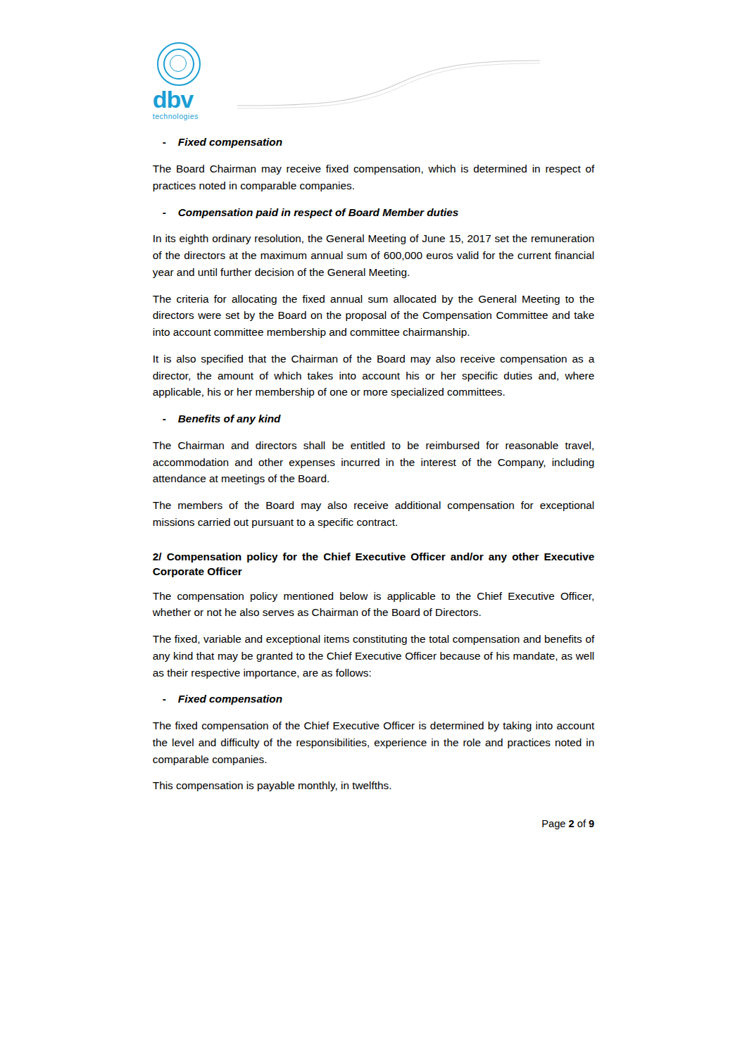dbv
technologies
-Fixed compensation
The Board Chairman may receive fixed compensation, which is determined in respect of practices noted in comparable companies.
-Compensation paid in respect of Board Member duties
In its eighth ordinary resolution, the General Meeting of June 15, 2017 set the remuneration of the directors at the maximum annual sum of 600,000 euros valid for the current financial year and until further decision of the General Meeting.
The criteria for allocating the fixed annual sum allocated by the General Meeting to the directors were set by the Board on the proposal of the Compensation Committee and take into account committee membership and committee chairmanship.
It is also specified that the Chairman of the Board may also receive compensation as a director, the amount of which takes into account his or her specific duties and, where applicable, his or her membership of one or more specialized committees.
-Benefits of any kind
The Chairman and directors shall be entitled to be reimbursed for reasonable travel, accommodation and other expenses incurred in the interest of the Company, including attendance at meetings of the Board.
The members of the Board may also receive additional compensation for exceptional missions carried out pursuant to a specific contract.
2/ Compensation policy for the Chief Executive Officer and/or any other Executive Corporate Officer
The compensation policy mentioned below is applicable to the Chief Executive Officer, whether or not he also serves as Chairman of the Board of Directors.
The fixed, variable and exceptional items constituting the total compensation and benefits of any kind that may be granted to the Chief Executive Officer because of his mandate, as well as their respective importance, are as follows:
-Fixed compensation
The fixed compensation of the Chief Executive Officer is determined by taking into account the level and difficulty of the responsibilities, experience in the role and practices noted in comparable companies.
This compensation is payable monthly, in twelfths.
Page 2 of 9